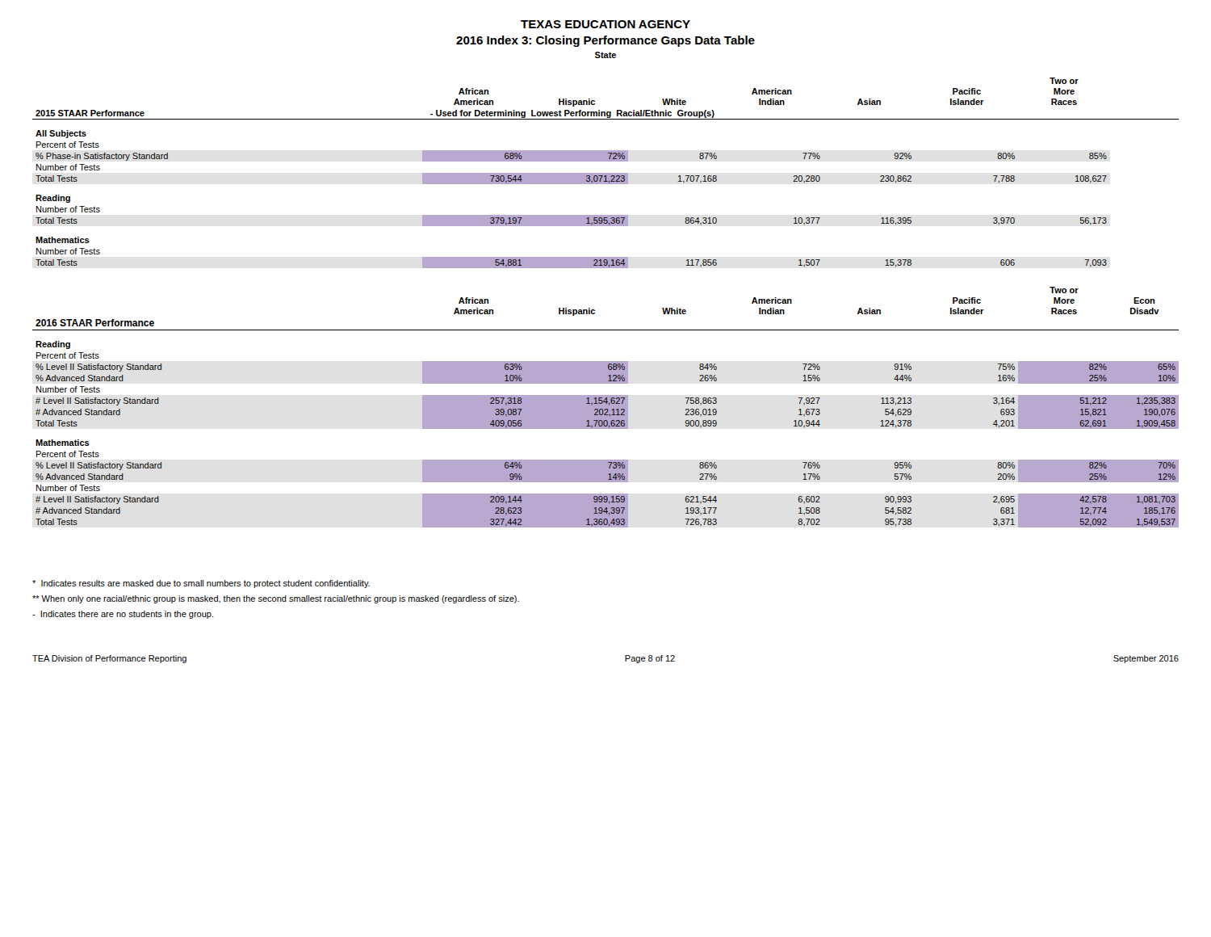TEXAS EDUCATION AGENCY
2016 Index 3: Closing Performance Gaps Data Table
State
| | African American | Hispanic | White | American Indian | Asian | Pacific Islander | Two or More Races | |
| 2015 STAAR Performance | - Used for Determining Lowest Performing Racial/Ethnic Group(s) | |
| All Subjects | |
| Percent of Tests | |
| % Phase-in Satisfactory Standard | 68% | 72% | 87% | 77% | 92% | 80% | 85% | |
| Number of Tests | |
| Total Tests | 730,544 | 3,071,223 | 1,707,168 | 20,280 | 230,862 | 7,788 | 108,627 | |
| Reading | |
| Number of Tests | |
| Total Tests | 379,197 | 1,595,367 | 864,310 | 10,377 | 116,395 | 3,970 | 56,173 | |
| Mathematics | |
| Number of Tests | |
| Total Tests | 54,881 | 219,164 | 117,856 | 1,507 | 15,378 | 606 | 7,093 | |
| | African American | Hispanic | White | American Indian | Asian | Pacific Islander | Two or More Races | Econ Disadv |
| 2016 STAAR Performance | |
| Reading | |
| Percent of Tests | |
| % Level II Satisfactory Standard | 63% | 68% | 84% | 72% | 91% | 75% | 82% | 65% |
| % Advanced Standard | 10% | 12% | 26% | 15% | 44% | 16% | 25% | 10% |
| Number of Tests | |
| # Level II Satisfactory Standard | 257,318 | 1,154,627 | 758,863 | 7,927 | 113,213 | 3,164 | 51,212 | 1,235,383 |
| # Advanced Standard | 39,087 | 202,112 | 236,019 | 1,673 | 54,629 | 693 | 15,821 | 190,076 |
| Total Tests | 409,056 | 1,700,626 | 900,899 | 10,944 | 124,378 | 4,201 | 62,691 | 1,909,458 |
| Mathematics | |
| Percent of Tests | |
| % Level II Satisfactory Standard | 64% | 73% | 86% | 76% | 95% | 80% | 82% | 70% |
| % Advanced Standard | 9% | 14% | 27% | 17% | 57% | 20% | 25% | 12% |
| Number of Tests | |
| # Level II Satisfactory Standard | 209,144 | 999,159 | 621,544 | 6,602 | 90,993 | 2,695 | 42,578 | 1,081,703 |
| # Advanced Standard | 28,623 | 194,397 | 193,177 | 1,508 | 54,582 | 681 | 12,774 | 185,176 |
| Total Tests | 327,442 | 1,360,493 | 726,783 | 8,702 | 95,738 | 3,371 | 52,092 | 1,549,537 |
* Indicates results are masked due to small numbers to protect student confidentiality.
** When only one racial/ethnic group is masked, then the second smallest racial/ethnic group is masked (regardless of size).
- Indicates there are no students in the group.
TEA Division of Performance Reporting
Page 8 of 12
September 2016